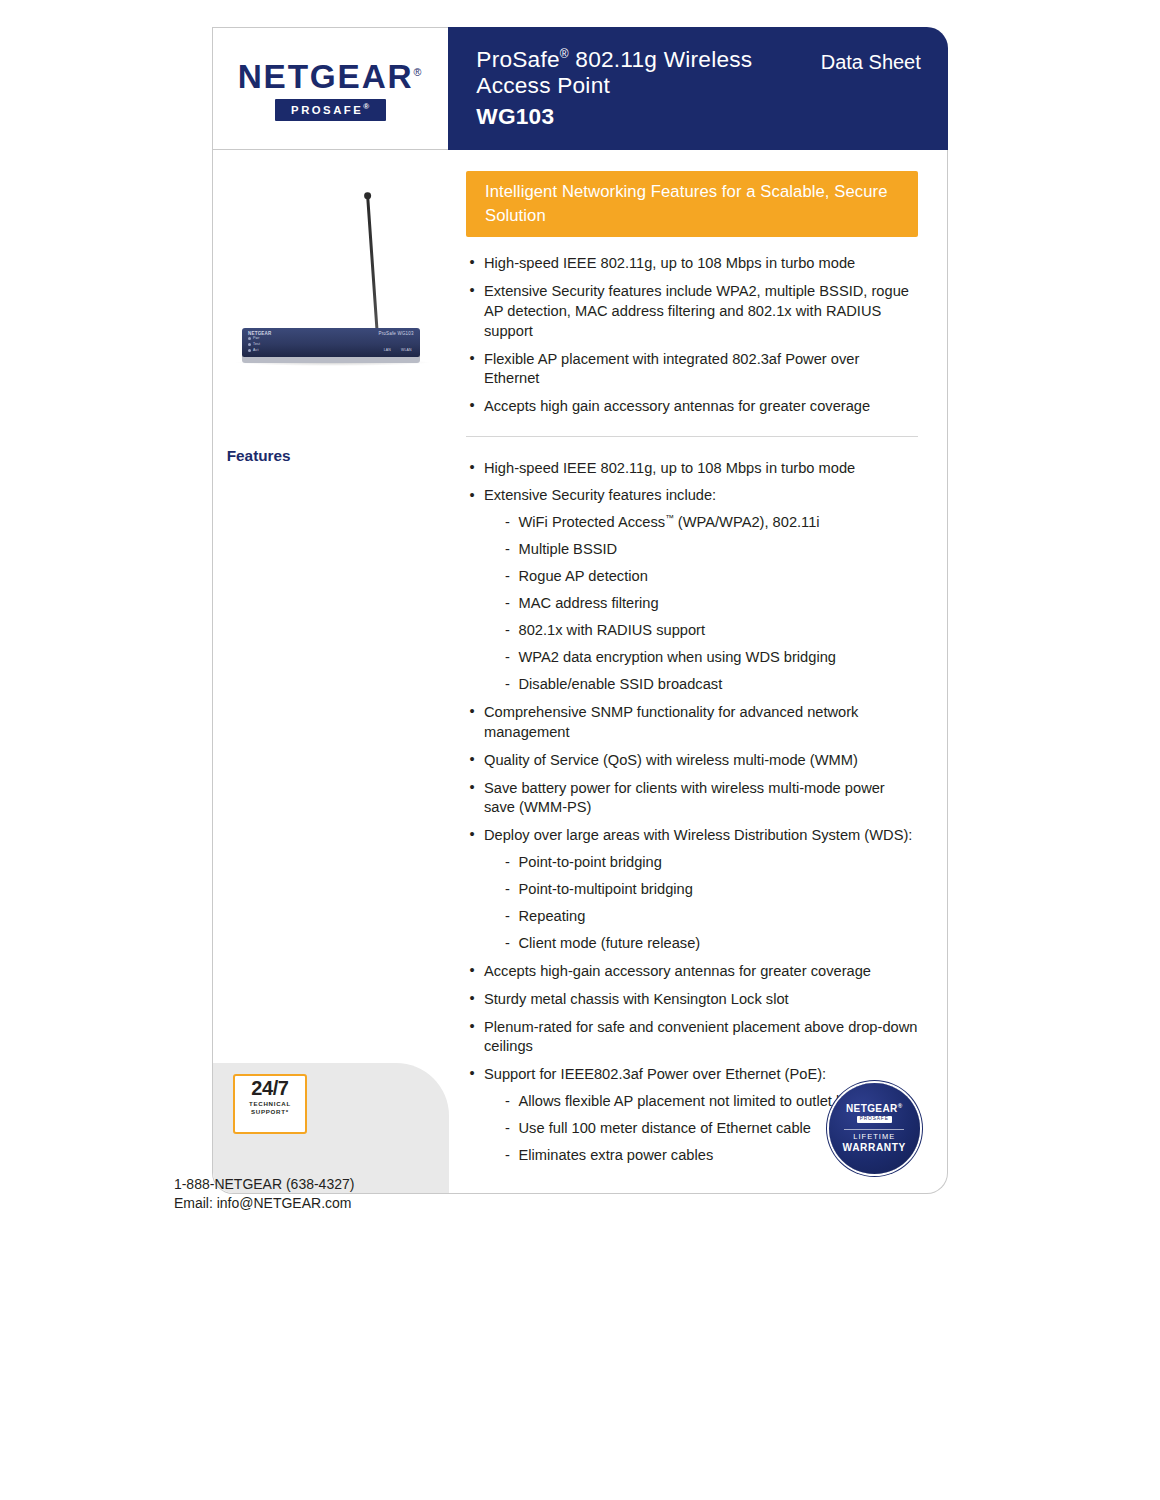NETGEAR®
PROSAFE®
ProSafe® 802.11g Wireless Access Point
WG103
Data Sheet
NETGEAR ProSafe WG103
Pwr Test Act
LAN WLAN
Features
Intelligent Networking Features for a Scalable, Secure Solution
High-speed IEEE 802.11g, up to 108 Mbps in turbo mode
Extensive Security features include WPA2, multiple BSSID, rogue AP detection, MAC address filtering and 802.1x with RADIUS support
Flexible AP placement with integrated 802.3af Power over Ethernet
Accepts high gain accessory antennas for greater coverage
High-speed IEEE 802.11g, up to 108 Mbps in turbo mode
Extensive Security features include:
WiFi Protected Access™ (WPA/WPA2), 802.11i
Multiple BSSID
Rogue AP detection
MAC address filtering
802.1x with RADIUS support
WPA2 data encryption when using WDS bridging
Disable/enable SSID broadcast
Comprehensive SNMP functionality for advanced network management
Quality of Service (QoS) with wireless multi-mode (WMM)
Save battery power for clients with wireless multi-mode power save (WMM-PS)
Deploy over large areas with Wireless Distribution System (WDS):
Point-to-point bridging
Point-to-multipoint bridging
Repeating
Client mode (future release)
Accepts high-gain accessory antennas for greater coverage
Sturdy metal chassis with Kensington Lock slot
Plenum-rated for safe and convenient placement above drop-down ceilings
Support for IEEE802.3af Power over Ethernet (PoE):
Allows flexible AP placement not limited to outlet location
Use full 100 meter distance of Ethernet cable
Eliminates extra power cables
24/7
TECHNICAL
SUPPORT*
NETGEAR®
PROSAFE
LIFETIME
WARRANTY
1-888-NETGEAR (638-4327)
Email: info@NETGEAR.com